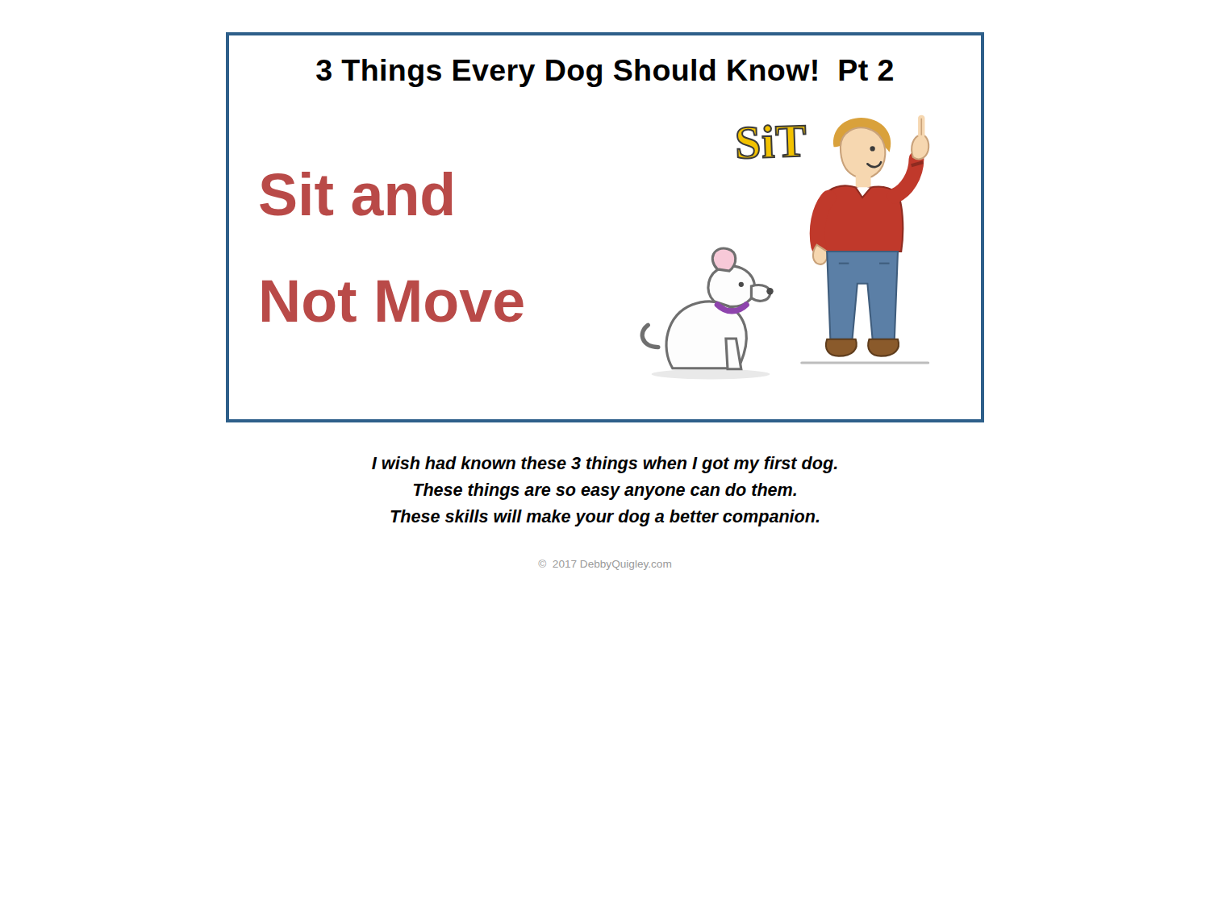3 Things Every Dog Should Know! Pt 2
Sit and Not Move
SiT
I wish had known these 3 things when I got my first dog.
These things are so easy anyone can do them.
These skills will make your dog a better companion.
© 2017 DebbyQuigley.com